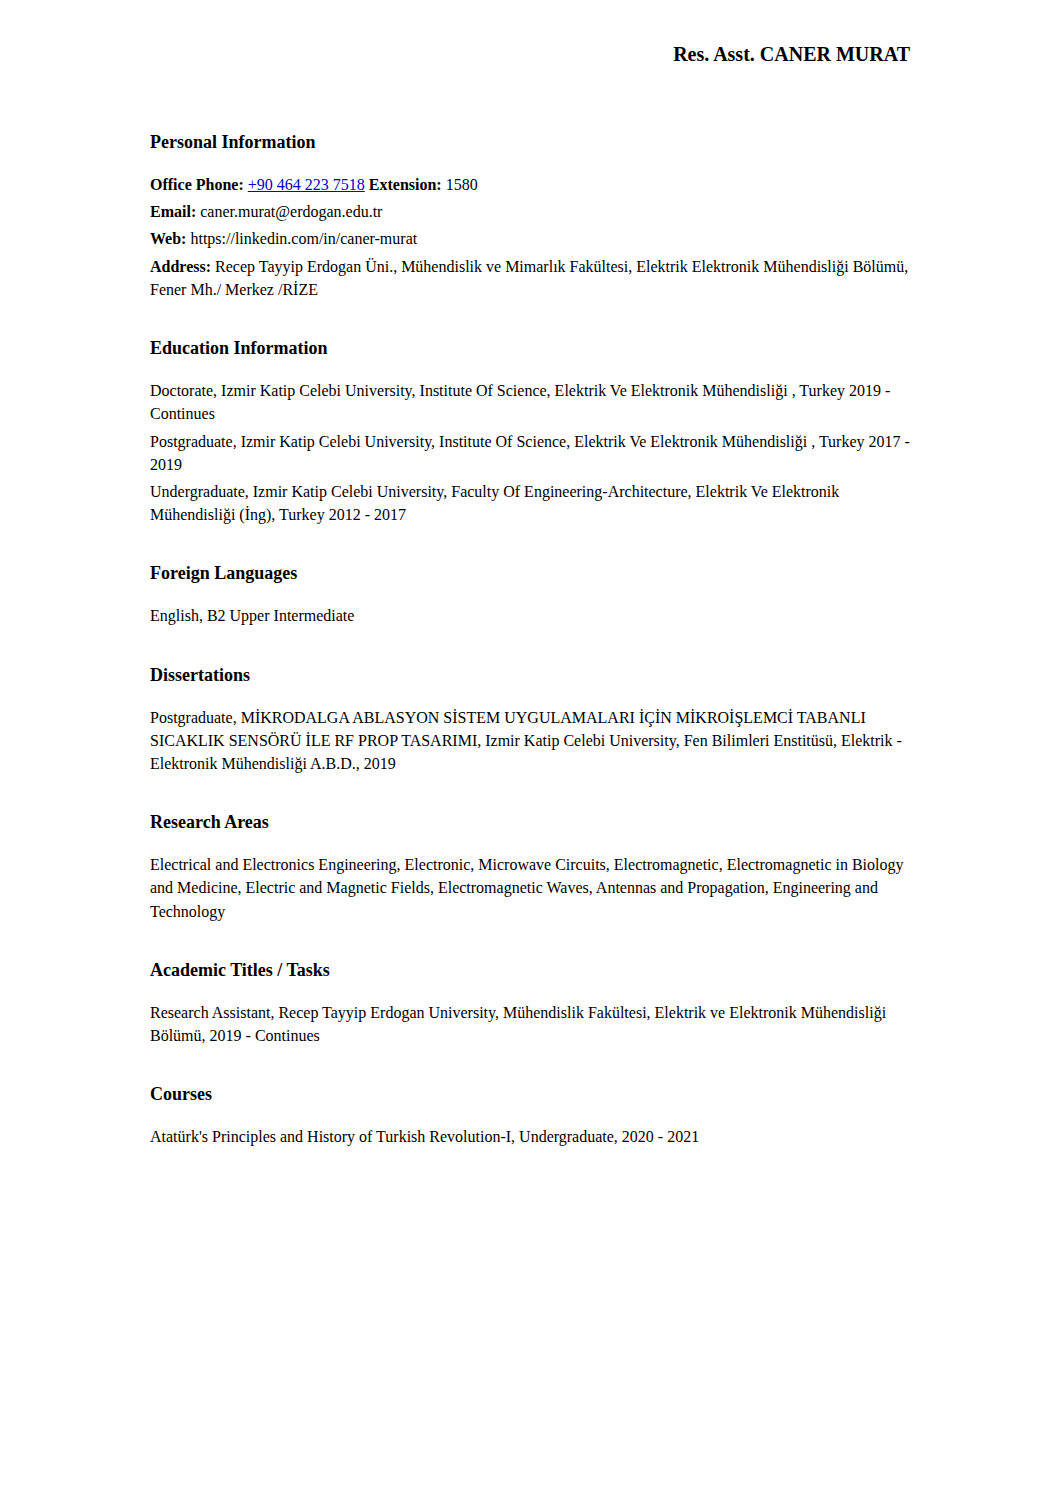Res. Asst. CANER MURAT
Personal Information
Office Phone: +90 464 223 7518 Extension: 1580
Email: caner.murat@erdogan.edu.tr
Web: https://linkedin.com/in/caner-murat
Address: Recep Tayyip Erdogan Üni., Mühendislik ve Mimarlık Fakültesi, Elektrik Elektronik Mühendisliği Bölümü, Fener Mh./ Merkez /RİZE
Education Information
Doctorate, Izmir Katip Celebi University, Institute Of Science, Elektrik Ve Elektronik Mühendisliği , Turkey 2019 - Continues
Postgraduate, Izmir Katip Celebi University, Institute Of Science, Elektrik Ve Elektronik Mühendisliği , Turkey 2017 - 2019
Undergraduate, Izmir Katip Celebi University, Faculty Of Engineering-Architecture, Elektrik Ve Elektronik Mühendisliği (İng), Turkey 2012 - 2017
Foreign Languages
English, B2 Upper Intermediate
Dissertations
Postgraduate, MİKRODALGA ABLASYON SİSTEM UYGULAMALARI İÇİN MİKROİŞLEMCİ TABANLI SICAKLIK SENSÖRÜ İLE RF PROP TASARIMI, Izmir Katip Celebi University, Fen Bilimleri Enstitüsü, Elektrik - Elektronik Mühendisliği A.B.D., 2019
Research Areas
Electrical and Electronics Engineering, Electronic, Microwave Circuits, Electromagnetic, Electromagnetic in Biology and Medicine, Electric and Magnetic Fields, Electromagnetic Waves, Antennas and Propagation, Engineering and Technology
Academic Titles / Tasks
Research Assistant, Recep Tayyip Erdogan University, Mühendislik Fakültesi, Elektrik ve Elektronik Mühendisliği Bölümü, 2019 - Continues
Courses
Atatürk's Principles and History of Turkish Revolution-I, Undergraduate, 2020 - 2021